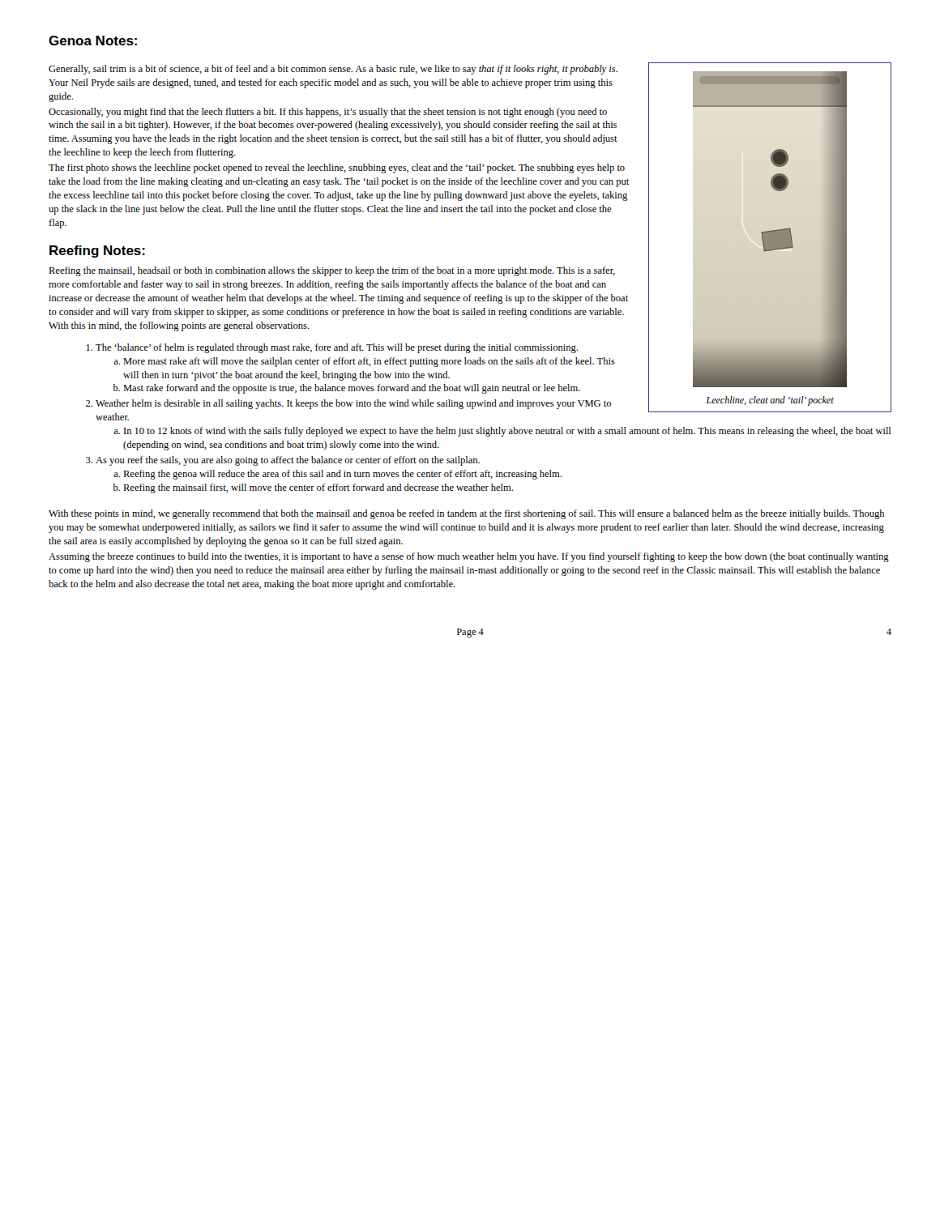Genoa Notes:
Leechline, cleat and ‘tail’ pocket
Generally, sail trim is a bit of science, a bit of feel and a bit common sense. As a basic rule, we like to say that if it looks right, it probably is. Your Neil Pryde sails are designed, tuned, and tested for each specific model and as such, you will be able to achieve proper trim using this guide.
Occasionally, you might find that the leech flutters a bit. If this happens, it’s usually that the sheet tension is not tight enough (you need to winch the sail in a bit tighter). However, if the boat becomes over-powered (healing excessively), you should consider reefing the sail at this time. Assuming you have the leads in the right location and the sheet tension is correct, but the sail still has a bit of flutter, you should adjust the leechline to keep the leech from fluttering.
The first photo shows the leechline pocket opened to reveal the leechline, snubbing eyes, cleat and the ‘tail’ pocket. The snubbing eyes help to take the load from the line making cleating and un-cleating an easy task. The ‘tail pocket is on the inside of the leechline cover and you can put the excess leechline tail into this pocket before closing the cover. To adjust, take up the line by pulling downward just above the eyelets, taking up the slack in the line just below the cleat. Pull the line until the flutter stops. Cleat the line and insert the tail into the pocket and close the flap.
Reefing Notes:
Reefing the mainsail, headsail or both in combination allows the skipper to keep the trim of the boat in a more upright mode. This is a safer, more comfortable and faster way to sail in strong breezes. In addition, reefing the sails importantly affects the balance of the boat and can increase or decrease the amount of weather helm that develops at the wheel. The timing and sequence of reefing is up to the skipper of the boat to consider and will vary from skipper to skipper, as some conditions or preference in how the boat is sailed in reefing conditions are variable. With this in mind, the following points are general observations.
The ‘balance’ of helm is regulated through mast rake, fore and aft. This will be preset during the initial commissioning.
More mast rake aft will move the sailplan center of effort aft, in effect putting more loads on the sails aft of the keel. This will then in turn ‘pivot’ the boat around the keel, bringing the bow into the wind.
Mast rake forward and the opposite is true, the balance moves forward and the boat will gain neutral or lee helm.
Weather helm is desirable in all sailing yachts. It keeps the bow into the wind while sailing upwind and improves your VMG to weather.
In 10 to 12 knots of wind with the sails fully deployed we expect to have the helm just slightly above neutral or with a small amount of helm. This means in releasing the wheel, the boat will (depending on wind, sea conditions and boat trim) slowly come into the wind.
As you reef the sails, you are also going to affect the balance or center of effort on the sailplan.
Reefing the genoa will reduce the area of this sail and in turn moves the center of effort aft, increasing helm.
Reefing the mainsail first, will move the center of effort forward and decrease the weather helm.
With these points in mind, we generally recommend that both the mainsail and genoa be reefed in tandem at the first shortening of sail. This will ensure a balanced helm as the breeze initially builds. Though you may be somewhat underpowered initially, as sailors we find it safer to assume the wind will continue to build and it is always more prudent to reef earlier than later. Should the wind decrease, increasing the sail area is easily accomplished by deploying the genoa so it can be full sized again.
Assuming the breeze continues to build into the twenties, it is important to have a sense of how much weather helm you have. If you find yourself fighting to keep the bow down (the boat continually wanting to come up hard into the wind) then you need to reduce the mainsail area either by furling the mainsail in-mast additionally or going to the second reef in the Classic mainsail. This will establish the balance back to the helm and also decrease the total net area, making the boat more upright and comfortable.
Page 4
4